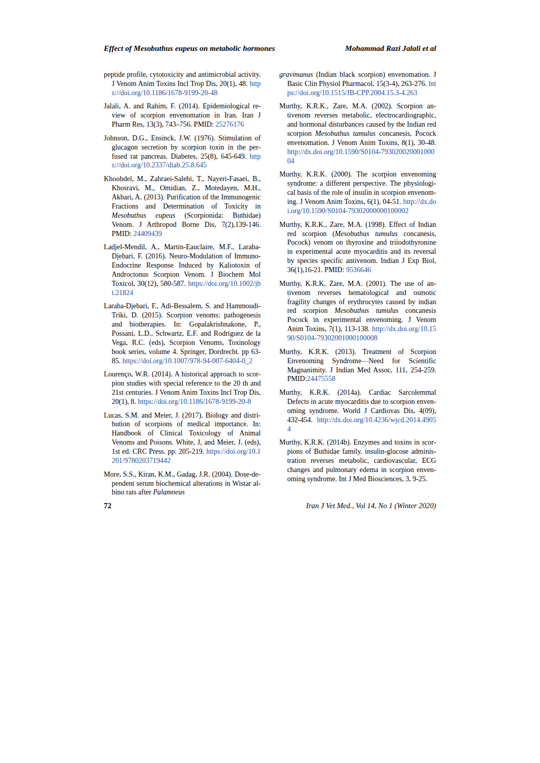Effect of Mesobuthus eupeus on metabolic hormones
Mohammad Razi Jalali et al
peptide profile, cytotoxicity and antimicrobial activity. J Venom Anim Toxins Incl Trop Dis, 20(1), 48. https://doi.org/10.1186/1678-9199-20-48
Jalali, A. and Rahim, F. (2014). Epidemiological review of scorpion envenomation in Iran. Iran J Pharm Res, 13(3), 743–756. PMID: 25276176
Johnson, D.G., Ensinck, J.W. (1976). Stimulation of glucagon secretion by scorpion toxin in the perfused rat pancreas. Diabetes, 25(8), 645-649. https://doi.org/10.2337/diab.25.8.645
Khoobdel, M., Zahraei-Salehi, T., Nayeri-Fasaei, B., Khosravi, M., Omidian, Z., Motedayen, M.H., Akbari, A. (2013). Purification of the Immunogenic Fractions and Determination of Toxicity in Mesobuthus eupeus (Scorpionida: Buthidae) Venom. J Arthropod Borne Dis, 7(2),139-146. PMID: 24409439
Ladjel-Mendil, A., Martin-Eauclaire, M.F., Laraba-Djebari, F. (2016). Neuro-Modulation of Immuno-Endocrine Response Induced by Kaliotoxin of Androctonus Scorpion Venom. J Biochem Mol Toxicol, 30(12), 580-587. https://doi.org/10.1002/jbt.21824
Laraba-Djebari, F., Adi-Bessalem, S. and Hammoudi-Triki, D. (2015). Scorpion venoms: pathogenesis and biotherapies. In: Gopalakrishnakone, P., Possani, L.D., Schwartz, E.F. and Rodríguez de la Vega, R.C. (eds), Scorpion Venoms, Toxinology book series, volume 4. Springer, Dordrecht. pp 63-85. https://doi.org/10.1007/978-94-007-6404-0_2
Lourenço, W.R. (2014). A historical approach to scorpion studies with special reference to the 20 th and 21st centuries. J Venom Anim Toxins Incl Trop Dis, 20(1), 8. https://doi.org/10.1186/1678-9199-20-8
Lucas, S.M. and Meier, J. (2017). Biology and distribution of scorpions of medical importance. In: Handbook of Clinical Toxicology of Animal Venoms and Poisons. White, J, and Meier, J. (eds), 1st ed. CRC Press. pp. 205-219. https://doi.org/10.1201/9780203719442
More, S.S., Kiran, K.M., Gadag, J.R. (2004). Dose-dependent serum biochemical alterations in Wistar albino rats after Palamneus
gravimanus (Indian black scorpion) envenomation. J Basic Clin Physiol Pharmacol, 15(3-4), 263-276. https://doi.org/10.1515/JB-CPP.2004.15.3-4.263
Murthy, K.R.K., Zare, M.A. (2002). Scorpion antivenom reverses metabolic, electrocardiographic, and hormonal disturbances caused by the Indian red scorpion Mesobuthus tamulus concanesis, Pocock envenomation. J Venom Anim Toxins, 8(1), 30-48. http://dx.doi.org/10.1590/S0104-79302002000100004
Murthy, K.R.K. (2000). The scorpion envenoming syndrome: a different perspective. The physiological basis of the role of insulin in scorpion envenoming. J Venom Anim Toxins, 6(1), 04-51. http://dx.doi.org/10.1590/S0104-79302000000100002
Murthy, K.R.K., Zare, M.A. (1998). Effect of Indian red scorpion (Mesobuthus tumulus concanesis, Pocock) venom on thyroxine and triiodothyronine in experimental acute myocarditis and its reversal by species specific antivenom. Indian J Exp Biol, 36(1),16-21. PMID: 9536646
Murthy, K.R.K, Zare, M.A. (2001). The use of antivenom reverses hematological and osmotic fragility changes of erythrocytes caused by indian red scorpion Mesobuthus tumulus concanesis Pocock in experimental envenoming. J Venom Anim Toxins, 7(1), 113-138. http://dx.doi.org/10.1590/S0104-79302001000100008
Murthy, K.R.K. (2013). Treatment of Scorpion Envenoming Syndrome—Need for Scientific Magnanimity. J Indian Med Assoc, 111, 254-259. PMID:24475558
Murthy, K.R.K. (2014a). Cardiac Sarcolemmal Defects in acute myocarditis due to scorpion envenoming syndrome. World J Cardiovas Dis, 4(09), 432-454. http://dx.doi.org/10.4236/wjcd.2014.49054
Murthy, K.R.K. (2014b). Enzymes and toxins in scorpions of Buthidae family. insulin-glucose administration reverses metabolic, cardiovascular, ECG changes and pulmonary edema in scorpion envenoming syndrome. Int J Med Biosciences, 3, 9-25.
72
Iran J Vet Med., Vol 14, No 1 (Winter 2020)